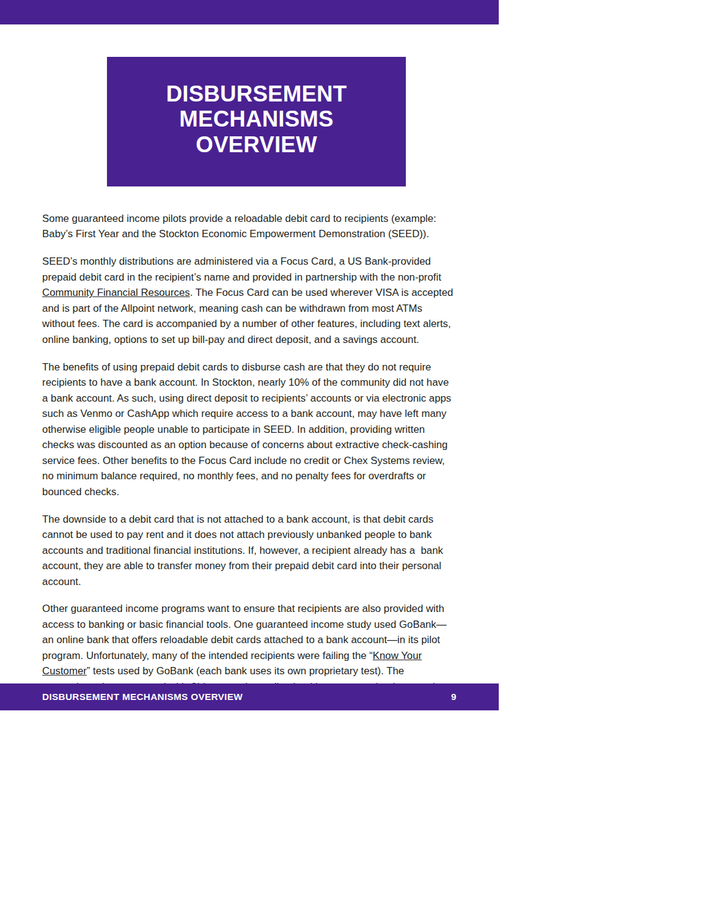DISBURSEMENT
MECHANISMS OVERVIEW
Some guaranteed income pilots provide a reloadable debit card to recipients (example: Baby’s First Year and the Stockton Economic Empowerment Demonstration (SEED)).
SEED’s monthly distributions are administered via a Focus Card, a US Bank-provided prepaid debit card in the recipient’s name and provided in partnership with the non-profit Community Financial Resources. The Focus Card can be used wherever VISA is accepted and is part of the Allpoint network, meaning cash can be withdrawn from most ATMs without fees. The card is accompanied by a number of other features, including text alerts, online banking, options to set up bill-pay and direct deposit, and a savings account.
The benefits of using prepaid debit cards to disburse cash are that they do not require recipients to have a bank account. In Stockton, nearly 10% of the community did not have a bank account. As such, using direct deposit to recipients’ accounts or via electronic apps such as Venmo or CashApp which require access to a bank account, may have left many otherwise eligible people unable to participate in SEED. In addition, providing written checks was discounted as an option because of concerns about extractive check-cashing service fees. Other benefits to the Focus Card include no credit or Chex Systems review, no minimum balance required, no monthly fees, and no penalty fees for overdrafts or bounced checks.
The downside to a debit card that is not attached to a bank account, is that debit cards cannot be used to pay rent and it does not attach previously unbanked people to bank accounts and traditional financial institutions. If, however, a recipient already has a bank account, they are able to transfer money from their prepaid debit card into their personal account.
Other guaranteed income programs want to ensure that recipients are also provided with access to banking or basic financial tools. One guaranteed income study used GoBank—an online bank that offers reloadable debit cards attached to a bank account—in its pilot program. Unfortunately, many of the intended recipients were failing the “Know Your Customer” tests used by GoBank (each bank uses its own proprietary test). The researchers then partnered with Chime, another online banking program that is geared towards the currently unbanked and requires no monthly fees and no overdraft fees.
DISBURSEMENT MECHANISMS OVERVIEW 9